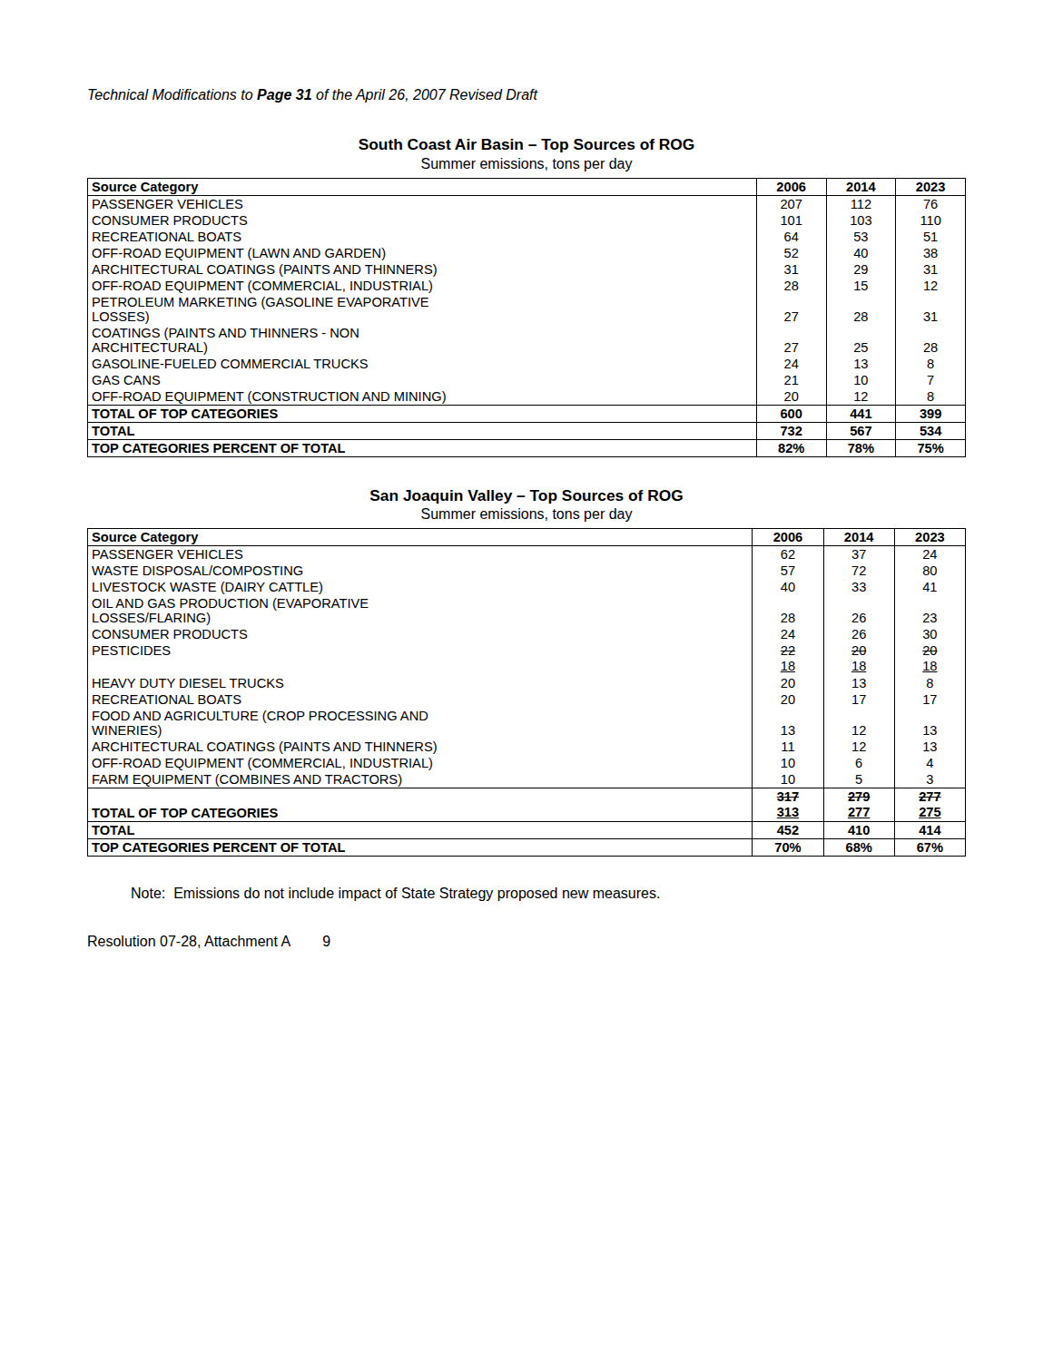Technical Modifications to Page 31 of the April 26, 2007 Revised Draft
South Coast Air Basin – Top Sources of ROG
Summer emissions, tons per day
| Source Category | 2006 | 2014 | 2023 |
| --- | --- | --- | --- |
| PASSENGER VEHICLES | 207 | 112 | 76 |
| CONSUMER PRODUCTS | 101 | 103 | 110 |
| RECREATIONAL BOATS | 64 | 53 | 51 |
| OFF-ROAD EQUIPMENT (LAWN AND GARDEN) | 52 | 40 | 38 |
| ARCHITECTURAL COATINGS (PAINTS AND THINNERS) | 31 | 29 | 31 |
| OFF-ROAD EQUIPMENT (COMMERCIAL, INDUSTRIAL) | 28 | 15 | 12 |
| PETROLEUM MARKETING (GASOLINE EVAPORATIVE LOSSES) | 27 | 28 | 31 |
| COATINGS (PAINTS AND THINNERS - NON ARCHITECTURAL) | 27 | 25 | 28 |
| GASOLINE-FUELED COMMERCIAL TRUCKS | 24 | 13 | 8 |
| GAS CANS | 21 | 10 | 7 |
| OFF-ROAD EQUIPMENT (CONSTRUCTION AND MINING) | 20 | 12 | 8 |
| TOTAL OF TOP CATEGORIES | 600 | 441 | 399 |
| TOTAL | 732 | 567 | 534 |
| TOP CATEGORIES PERCENT OF TOTAL | 82% | 78% | 75% |
San Joaquin Valley – Top Sources of ROG
Summer emissions, tons per day
| Source Category | 2006 | 2014 | 2023 |
| --- | --- | --- | --- |
| PASSENGER VEHICLES | 62 | 37 | 24 |
| WASTE DISPOSAL/COMPOSTING | 57 | 72 | 80 |
| LIVESTOCK WASTE (DAIRY CATTLE) | 40 | 33 | 41 |
| OIL AND GAS PRODUCTION (EVAPORATIVE LOSSES/FLARING) | 28 | 26 | 23 |
| CONSUMER PRODUCTS | 24 | 26 | 30 |
| PESTICIDES | 22 18 | 20 18 | 20 18 |
| HEAVY DUTY DIESEL TRUCKS | 20 | 13 | 8 |
| RECREATIONAL BOATS | 20 | 17 | 17 |
| FOOD AND AGRICULTURE (CROP PROCESSING AND WINERIES) | 13 | 12 | 13 |
| ARCHITECTURAL COATINGS (PAINTS AND THINNERS) | 11 | 12 | 13 |
| OFF-ROAD EQUIPMENT (COMMERCIAL, INDUSTRIAL) | 10 | 6 | 4 |
| FARM EQUIPMENT (COMBINES AND TRACTORS) | 10 | 5 | 3 |
| TOTAL OF TOP CATEGORIES | 317 313 | 279 277 | 277 275 |
| TOTAL | 452 | 410 | 414 |
| TOP CATEGORIES PERCENT OF TOTAL | 70% | 68% | 67% |
Note: Emissions do not include impact of State Strategy proposed new measures.
Resolution 07-28, Attachment A9